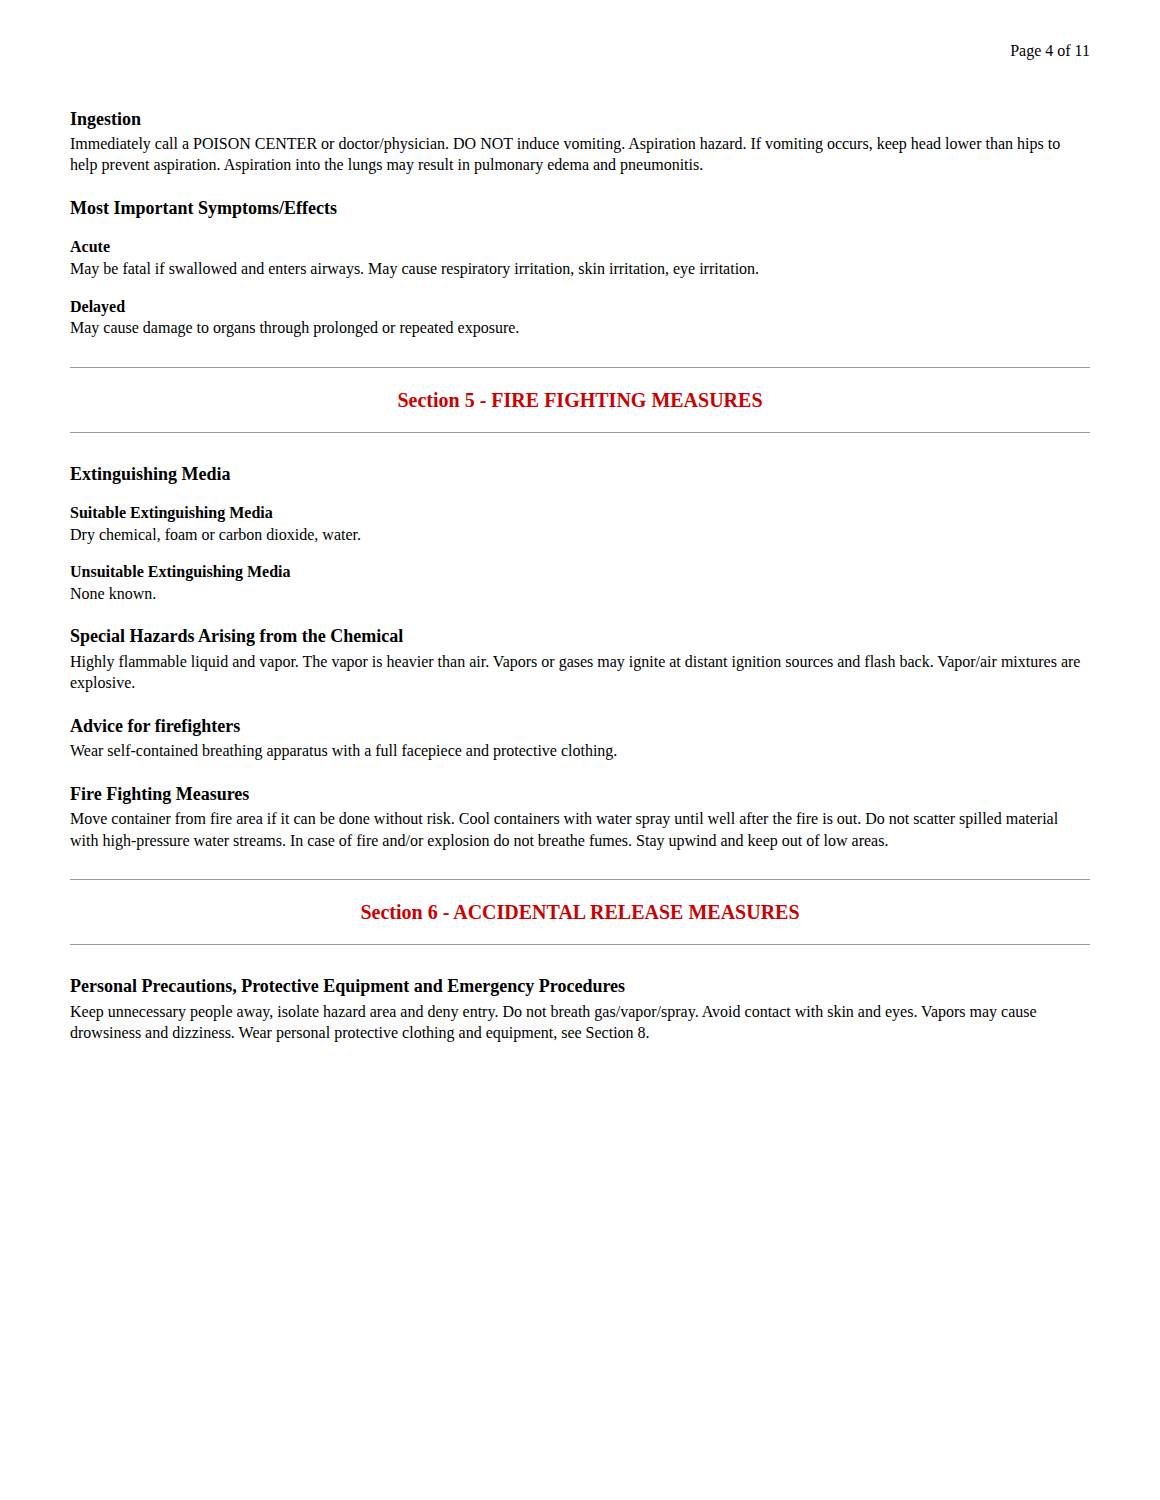Page 4 of 11
Ingestion
Immediately call a POISON CENTER or doctor/physician. DO NOT induce vomiting. Aspiration hazard. If vomiting occurs, keep head lower than hips to help prevent aspiration. Aspiration into the lungs may result in pulmonary edema and pneumonitis.
Most Important Symptoms/Effects
Acute
May be fatal if swallowed and enters airways. May cause respiratory irritation, skin irritation, eye irritation.
Delayed
May cause damage to organs through prolonged or repeated exposure.
Section 5 - FIRE FIGHTING MEASURES
Extinguishing Media
Suitable Extinguishing Media
Dry chemical, foam or carbon dioxide, water.
Unsuitable Extinguishing Media
None known.
Special Hazards Arising from the Chemical
Highly flammable liquid and vapor. The vapor is heavier than air. Vapors or gases may ignite at distant ignition sources and flash back. Vapor/air mixtures are explosive.
Advice for firefighters
Wear self-contained breathing apparatus with a full facepiece and protective clothing.
Fire Fighting Measures
Move container from fire area if it can be done without risk. Cool containers with water spray until well after the fire is out. Do not scatter spilled material with high-pressure water streams. In case of fire and/or explosion do not breathe fumes. Stay upwind and keep out of low areas.
Section 6 - ACCIDENTAL RELEASE MEASURES
Personal Precautions, Protective Equipment and Emergency Procedures
Keep unnecessary people away, isolate hazard area and deny entry. Do not breath gas/vapor/spray. Avoid contact with skin and eyes. Vapors may cause drowsiness and dizziness. Wear personal protective clothing and equipment, see Section 8.